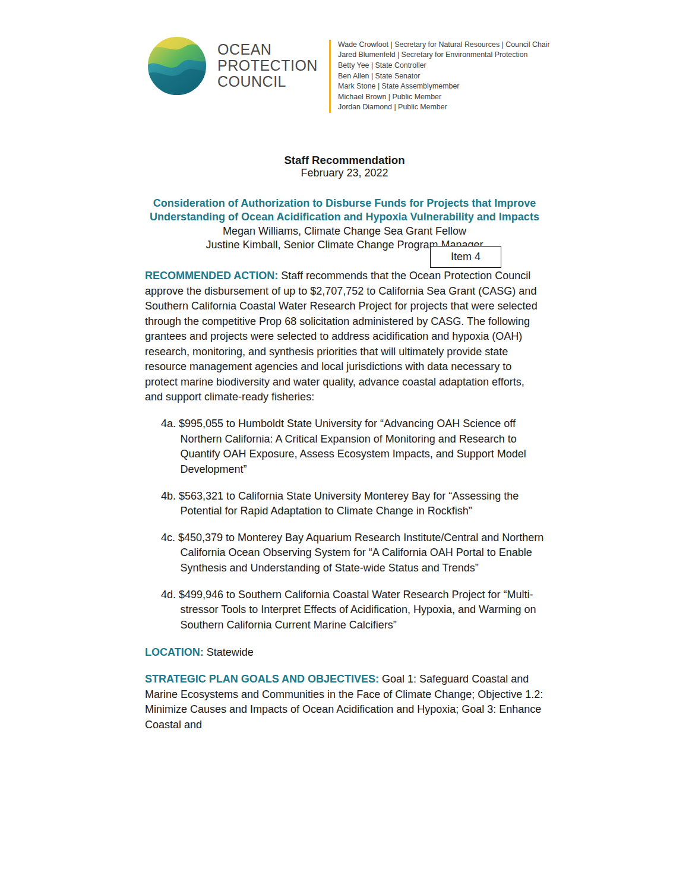OCEAN
PROTECTION
COUNCIL
Wade Crowfoot | Secretary for Natural Resources | Council Chair
Jared Blumenfeld | Secretary for Environmental Protection
Betty Yee | State Controller
Ben Allen | State Senator
Mark Stone | State Assemblymember
Michael Brown | Public Member
Jordan Diamond | Public Member
Item 4
Staff Recommendation
February 23, 2022
Consideration of Authorization to Disburse Funds for Projects that Improve
Understanding of Ocean Acidification and Hypoxia Vulnerability and Impacts
Megan Williams, Climate Change Sea Grant Fellow
Justine Kimball, Senior Climate Change Program Manager
RECOMMENDED ACTION: Staff recommends that the Ocean Protection Council approve the disbursement of up to $2,707,752 to California Sea Grant (CASG) and Southern California Coastal Water Research Project for projects that were selected through the competitive Prop 68 solicitation administered by CASG. The following grantees and projects were selected to address acidification and hypoxia (OAH) research, monitoring, and synthesis priorities that will ultimately provide state resource management agencies and local jurisdictions with data necessary to protect marine biodiversity and water quality, advance coastal adaptation efforts, and support climate-ready fisheries:
4a. $995,055 to Humboldt State University for “Advancing OAH Science off Northern California: A Critical Expansion of Monitoring and Research to Quantify OAH Exposure, Assess Ecosystem Impacts, and Support Model Development”
4b. $563,321 to California State University Monterey Bay for “Assessing the Potential for Rapid Adaptation to Climate Change in Rockfish”
4c. $450,379 to Monterey Bay Aquarium Research Institute/Central and Northern California Ocean Observing System for “A California OAH Portal to Enable Synthesis and Understanding of State-wide Status and Trends”
4d. $499,946 to Southern California Coastal Water Research Project for “Multi-stressor Tools to Interpret Effects of Acidification, Hypoxia, and Warming on Southern California Current Marine Calcifiers”
LOCATION: Statewide
STRATEGIC PLAN GOALS AND OBJECTIVES: Goal 1: Safeguard Coastal and Marine Ecosystems and Communities in the Face of Climate Change; Objective 1.2: Minimize Causes and Impacts of Ocean Acidification and Hypoxia; Goal 3: Enhance Coastal and